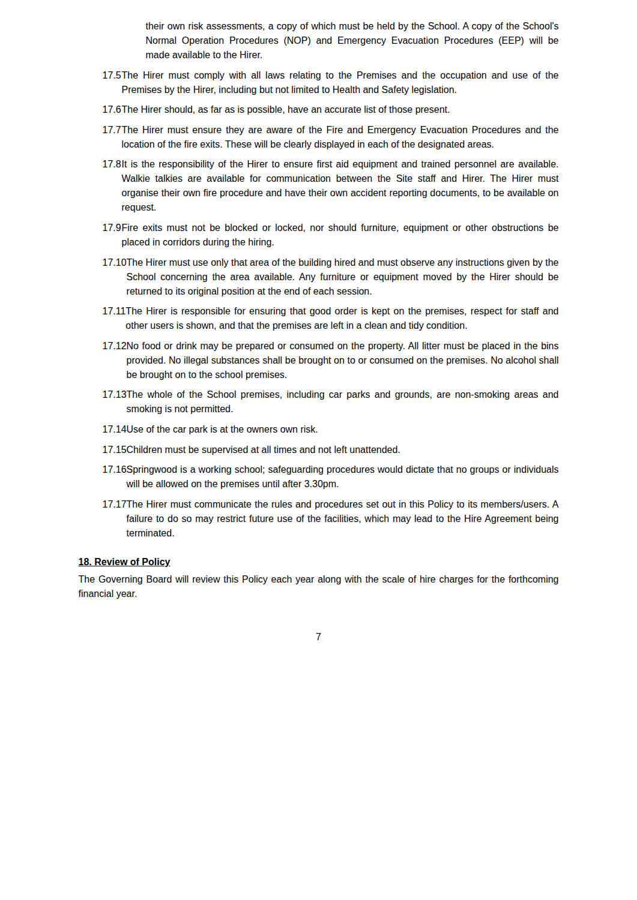their own risk assessments, a copy of which must be held by the School. A copy of the School's Normal Operation Procedures (NOP) and Emergency Evacuation Procedures (EEP) will be made available to the Hirer.
17.5 The Hirer must comply with all laws relating to the Premises and the occupation and use of the Premises by the Hirer, including but not limited to Health and Safety legislation.
17.6 The Hirer should, as far as is possible, have an accurate list of those present.
17.7 The Hirer must ensure they are aware of the Fire and Emergency Evacuation Procedures and the location of the fire exits. These will be clearly displayed in each of the designated areas.
17.8 It is the responsibility of the Hirer to ensure first aid equipment and trained personnel are available. Walkie talkies are available for communication between the Site staff and Hirer. The Hirer must organise their own fire procedure and have their own accident reporting documents, to be available on request.
17.9 Fire exits must not be blocked or locked, nor should furniture, equipment or other obstructions be placed in corridors during the hiring.
17.10 The Hirer must use only that area of the building hired and must observe any instructions given by the School concerning the area available. Any furniture or equipment moved by the Hirer should be returned to its original position at the end of each session.
17.11 The Hirer is responsible for ensuring that good order is kept on the premises, respect for staff and other users is shown, and that the premises are left in a clean and tidy condition.
17.12 No food or drink may be prepared or consumed on the property. All litter must be placed in the bins provided. No illegal substances shall be brought on to or consumed on the premises. No alcohol shall be brought on to the school premises.
17.13 The whole of the School premises, including car parks and grounds, are non-smoking areas and smoking is not permitted.
17.14 Use of the car park is at the owners own risk.
17.15 Children must be supervised at all times and not left unattended.
17.16 Springwood is a working school; safeguarding procedures would dictate that no groups or individuals will be allowed on the premises until after 3.30pm.
17.17 The Hirer must communicate the rules and procedures set out in this Policy to its members/users. A failure to do so may restrict future use of the facilities, which may lead to the Hire Agreement being terminated.
18. Review of Policy
The Governing Board will review this Policy each year along with the scale of hire charges for the forthcoming financial year.
7